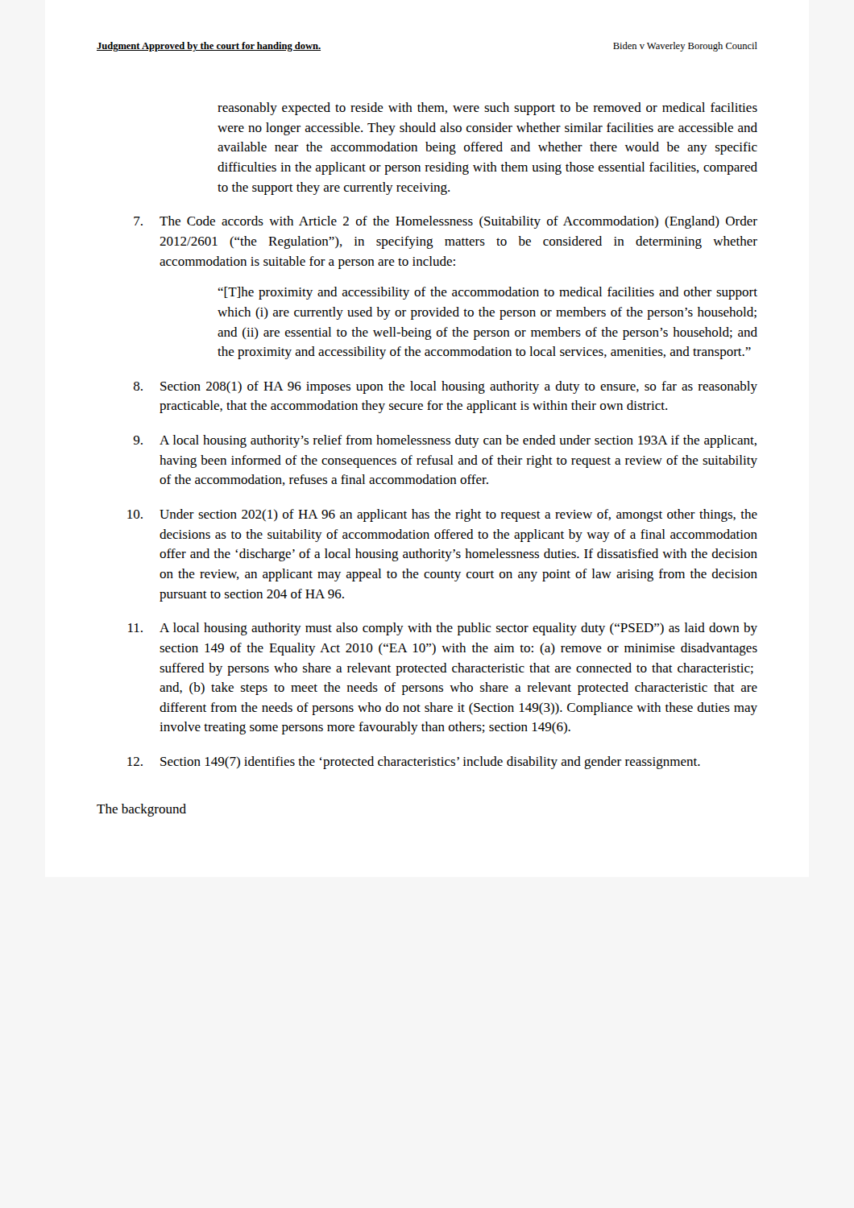Judgment Approved by the court for handing down. Biden v Waverley Borough Council
reasonably expected to reside with them, were such support to be removed or medical facilities were no longer accessible. They should also consider whether similar facilities are accessible and available near the accommodation being offered and whether there would be any specific difficulties in the applicant or person residing with them using those essential facilities, compared to the support they are currently receiving.
7. The Code accords with Article 2 of the Homelessness (Suitability of Accommodation) (England) Order 2012/2601 (“the Regulation”), in specifying matters to be considered in determining whether accommodation is suitable for a person are to include:
“[T]he proximity and accessibility of the accommodation to medical facilities and other support which (i) are currently used by or provided to the person or members of the person’s household; and (ii) are essential to the well-being of the person or members of the person’s household; and the proximity and accessibility of the accommodation to local services, amenities, and transport.”
8. Section 208(1) of HA 96 imposes upon the local housing authority a duty to ensure, so far as reasonably practicable, that the accommodation they secure for the applicant is within their own district.
9. A local housing authority’s relief from homelessness duty can be ended under section 193A if the applicant, having been informed of the consequences of refusal and of their right to request a review of the suitability of the accommodation, refuses a final accommodation offer.
10. Under section 202(1) of HA 96 an applicant has the right to request a review of, amongst other things, the decisions as to the suitability of accommodation offered to the applicant by way of a final accommodation offer and the ‘discharge’ of a local housing authority’s homelessness duties. If dissatisfied with the decision on the review, an applicant may appeal to the county court on any point of law arising from the decision pursuant to section 204 of HA 96.
11. A local housing authority must also comply with the public sector equality duty (“PSED”) as laid down by section 149 of the Equality Act 2010 (“EA 10”) with the aim to: (a) remove or minimise disadvantages suffered by persons who share a relevant protected characteristic that are connected to that characteristic; and, (b) take steps to meet the needs of persons who share a relevant protected characteristic that are different from the needs of persons who do not share it (Section 149(3)). Compliance with these duties may involve treating some persons more favourably than others; section 149(6).
12. Section 149(7) identifies the ‘protected characteristics’ include disability and gender reassignment.
The background